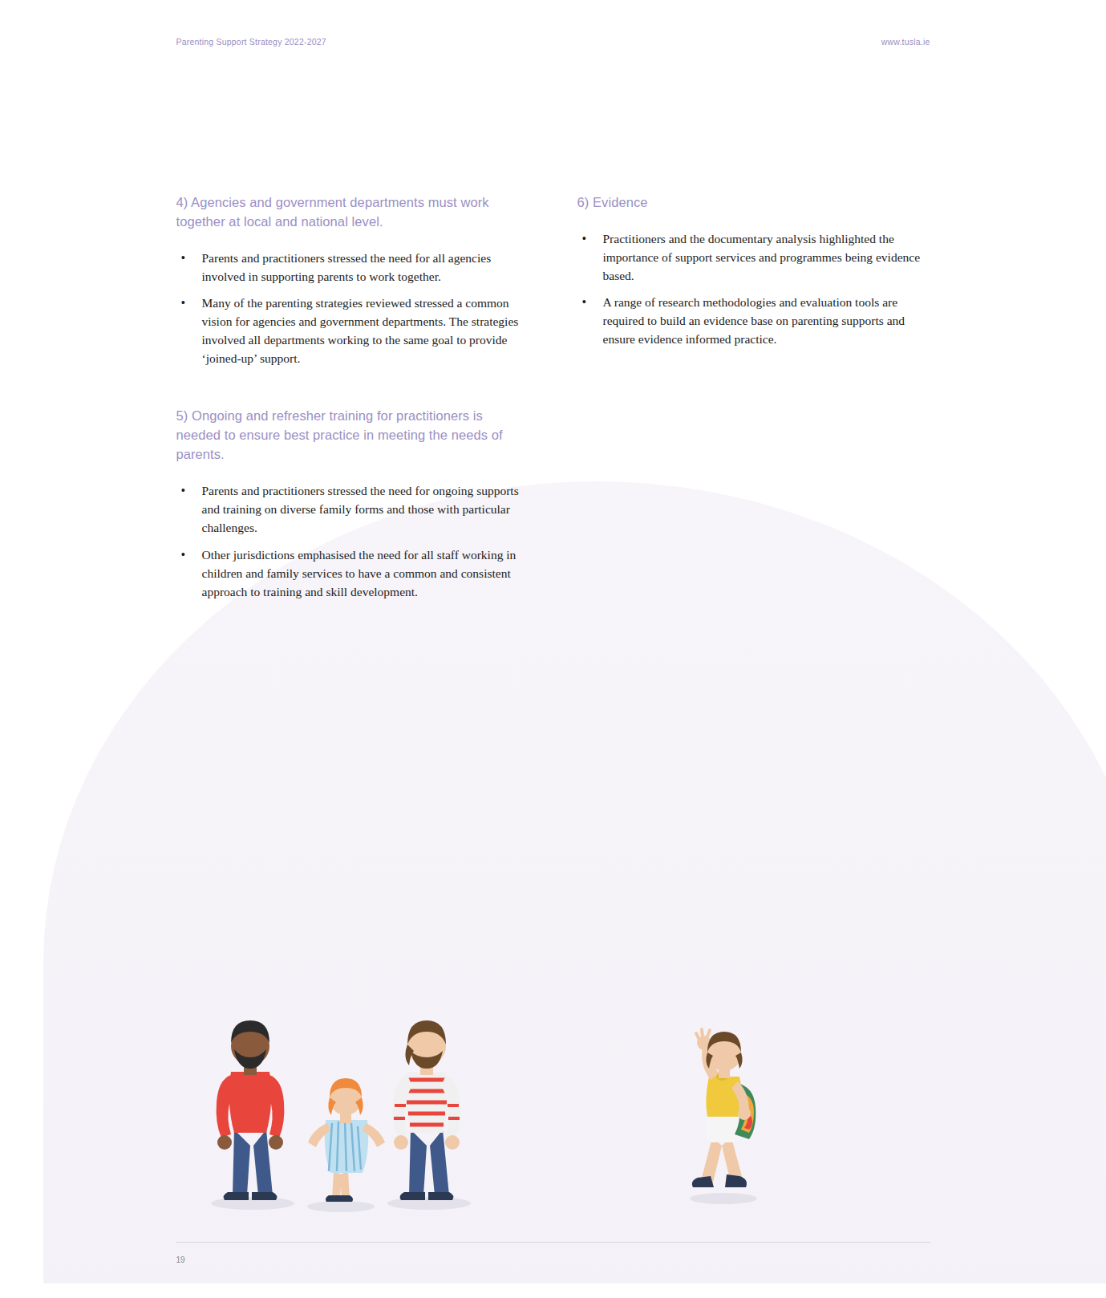Parenting Support Strategy 2022-2027 www.tusla.ie
4) Agencies and government departments must work together at local and national level.
Parents and practitioners stressed the need for all agencies involved in supporting parents to work together.
Many of the parenting strategies reviewed stressed a common vision for agencies and government departments. The strategies involved all departments working to the same goal to provide ‘joined-up’ support.
5) Ongoing and refresher training for practitioners is needed to ensure best practice in meeting the needs of parents.
Parents and practitioners stressed the need for ongoing supports and training on diverse family forms and those with particular challenges.
Other jurisdictions emphasised the need for all staff working in children and family services to have a common and consistent approach to training and skill development.
6) Evidence
Practitioners and the documentary analysis highlighted the importance of support services and programmes being evidence based.
A range of research methodologies and evaluation tools are required to build an evidence base on parenting supports and ensure evidence informed practice.
19